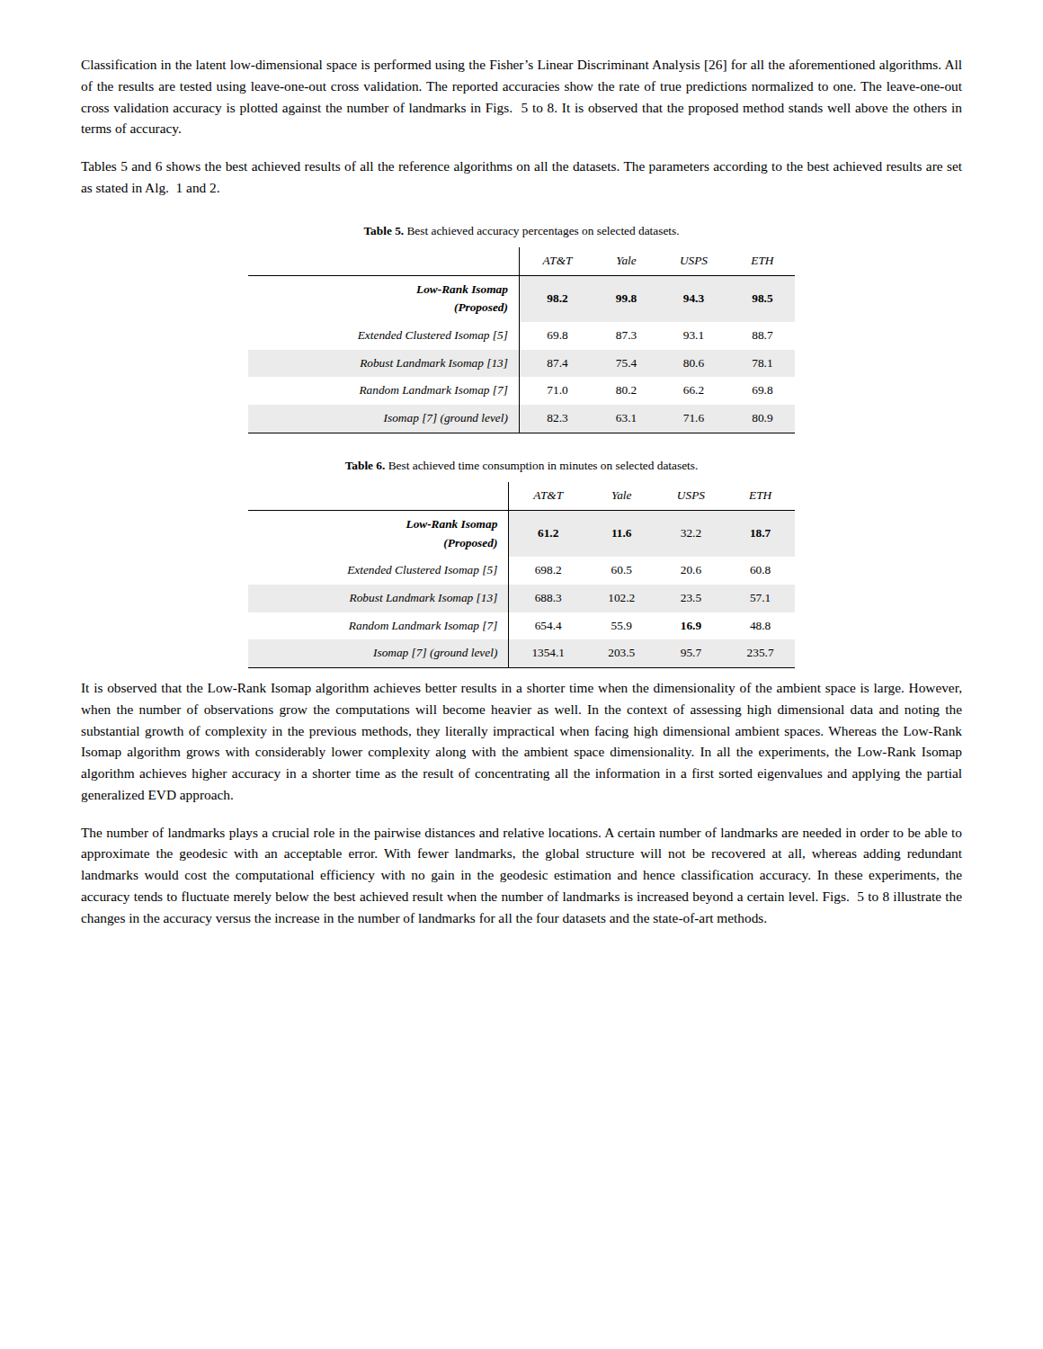Classification in the latent low-dimensional space is performed using the Fisher’s Linear Discriminant Analysis [26] for all the aforementioned algorithms. All of the results are tested using leave-one-out cross validation. The reported accuracies show the rate of true predictions normalized to one. The leave-one-out cross validation accuracy is plotted against the number of landmarks in Figs. 5 to 8. It is observed that the proposed method stands well above the others in terms of accuracy.
Tables 5 and 6 shows the best achieved results of all the reference algorithms on all the datasets. The parameters according to the best achieved results are set as stated in Alg. 1 and 2.
Table 5. Best achieved accuracy percentages on selected datasets.
| | AT&T | Yale | USPS | ETH |
| --- | --- | --- | --- | --- |
| Low-Rank Isomap (Proposed) | 98.2 | 99.8 | 94.3 | 98.5 |
| Extended Clustered Isomap [5] | 69.8 | 87.3 | 93.1 | 88.7 |
| Robust Landmark Isomap [13] | 87.4 | 75.4 | 80.6 | 78.1 |
| Random Landmark Isomap [7] | 71.0 | 80.2 | 66.2 | 69.8 |
| Isomap [7] (ground level) | 82.3 | 63.1 | 71.6 | 80.9 |
Table 6. Best achieved time consumption in minutes on selected datasets.
| | AT&T | Yale | USPS | ETH |
| --- | --- | --- | --- | --- |
| Low-Rank Isomap (Proposed) | 61.2 | 11.6 | 32.2 | 18.7 |
| Extended Clustered Isomap [5] | 698.2 | 60.5 | 20.6 | 60.8 |
| Robust Landmark Isomap [13] | 688.3 | 102.2 | 23.5 | 57.1 |
| Random Landmark Isomap [7] | 654.4 | 55.9 | 16.9 | 48.8 |
| Isomap [7] (ground level) | 1354.1 | 203.5 | 95.7 | 235.7 |
It is observed that the Low-Rank Isomap algorithm achieves better results in a shorter time when the dimensionality of the ambient space is large. However, when the number of observations grow the computations will become heavier as well. In the context of assessing high dimensional data and noting the substantial growth of complexity in the previous methods, they literally impractical when facing high dimensional ambient spaces. Whereas the Low-Rank Isomap algorithm grows with considerably lower complexity along with the ambient space dimensionality. In all the experiments, the Low-Rank Isomap algorithm achieves higher accuracy in a shorter time as the result of concentrating all the information in a first sorted eigenvalues and applying the partial generalized EVD approach.
The number of landmarks plays a crucial role in the pairwise distances and relative locations. A certain number of landmarks are needed in order to be able to approximate the geodesic with an acceptable error. With fewer landmarks, the global structure will not be recovered at all, whereas adding redundant landmarks would cost the computational efficiency with no gain in the geodesic estimation and hence classification accuracy. In these experiments, the accuracy tends to fluctuate merely below the best achieved result when the number of landmarks is increased beyond a certain level. Figs. 5 to 8 illustrate the changes in the accuracy versus the increase in the number of landmarks for all the four datasets and the state-of-art methods.